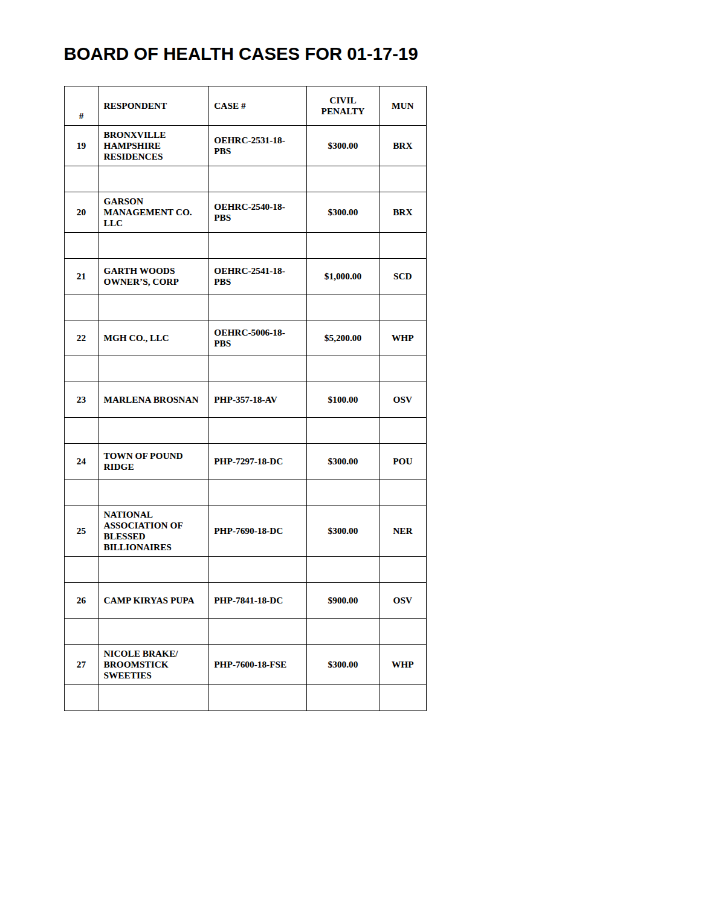BOARD OF HEALTH CASES FOR 01-17-19
| # | RESPONDENT | CASE # | CIVIL PENALTY | MUN |
| --- | --- | --- | --- | --- |
| 19 | BRONXVILLE HAMPSHIRE RESIDENCES | OEHRC-2531-18-PBS | $300.00 | BRX |
| 20 | GARSON MANAGEMENT CO. LLC | OEHRC-2540-18-PBS | $300.00 | BRX |
| 21 | GARTH WOODS OWNER’S, CORP | OEHRC-2541-18-PBS | $1,000.00 | SCD |
| 22 | MGH CO., LLC | OEHRC-5006-18-PBS | $5,200.00 | WHP |
| 23 | MARLENA BROSNAN | PHP-357-18-AV | $100.00 | OSV |
| 24 | TOWN OF POUND RIDGE | PHP-7297-18-DC | $300.00 | POU |
| 25 | NATIONAL ASSOCIATION OF BLESSED BILLIONAIRES | PHP-7690-18-DC | $300.00 | NER |
| 26 | CAMP KIRYAS PUPA | PHP-7841-18-DC | $900.00 | OSV |
| 27 | NICOLE BRAKE/ BROOMSTICK SWEETIES | PHP-7600-18-FSE | $300.00 | WHP |